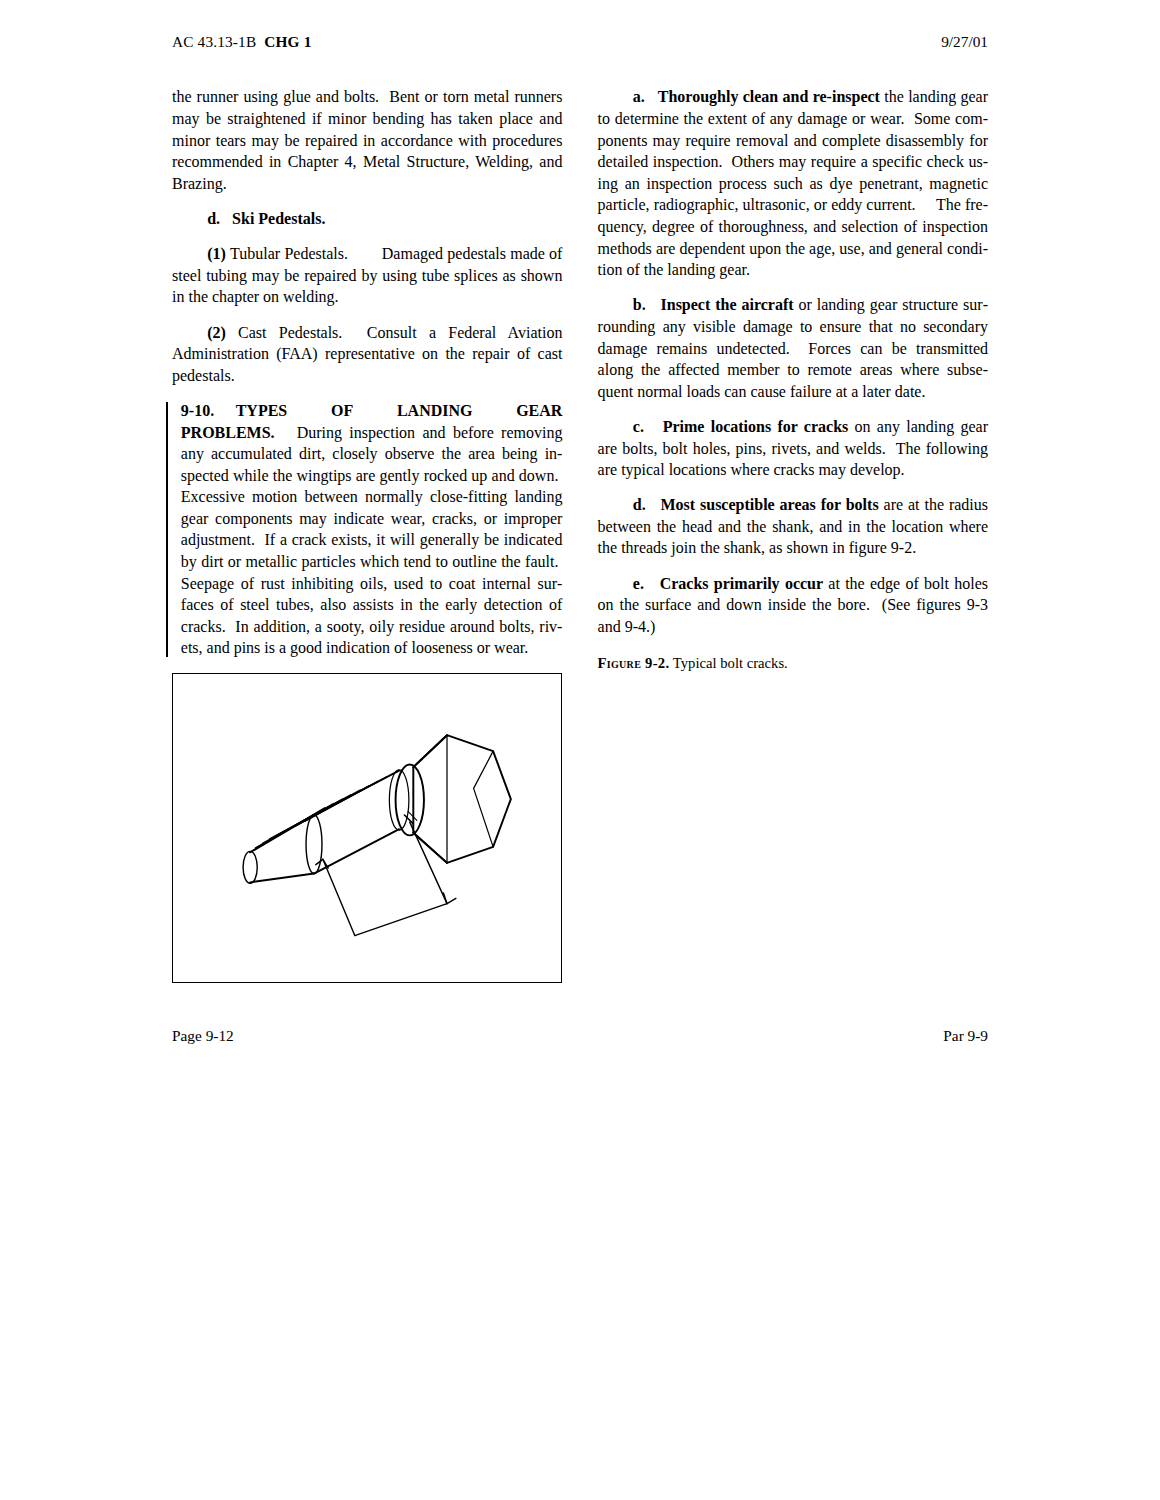AC 43.13-1B CHG 1
9/27/01
the runner using glue and bolts. Bent or torn metal runners may be straightened if minor bending has taken place and minor tears may be repaired in accordance with procedures recommended in Chapter 4, Metal Structure, Welding, and Brazing.
d. Ski Pedestals.
(1) Tubular Pedestals. Damaged pedestals made of steel tubing may be repaired by using tube splices as shown in the chapter on welding.
(2) Cast Pedestals. Consult a Federal Aviation Administration (FAA) representative on the repair of cast pedestals.
9-10. TYPES OF LANDING GEAR PROBLEMS. During inspection and before removing any accumulated dirt, closely observe the area being inspected while the wingtips are gently rocked up and down. Excessive motion between normally close-fitting landing gear components may indicate wear, cracks, or improper adjustment. If a crack exists, it will generally be indicated by dirt or metallic particles which tend to outline the fault. Seepage of rust inhibiting oils, used to coat internal surfaces of steel tubes, also assists in the early detection of cracks. In addition, a sooty, oily residue around bolts, rivets, and pins is a good indication of looseness or wear.
a. Thoroughly clean and re-inspect the landing gear to determine the extent of any damage or wear. Some components may require removal and complete disassembly for detailed inspection. Others may require a specific check using an inspection process such as dye penetrant, magnetic particle, radiographic, ultrasonic, or eddy current. The frequency, degree of thoroughness, and selection of inspection methods are dependent upon the age, use, and general condition of the landing gear.
b. Inspect the aircraft or landing gear structure surrounding any visible damage to ensure that no secondary damage remains undetected. Forces can be transmitted along the affected member to remote areas where subsequent normal loads can cause failure at a later date.
c. Prime locations for cracks on any landing gear are bolts, bolt holes, pins, rivets, and welds. The following are typical locations where cracks may develop.
d. Most susceptible areas for bolts are at the radius between the head and the shank, and in the location where the threads join the shank, as shown in figure 9-2.
e. Cracks primarily occur at the edge of bolt holes on the surface and down inside the bore. (See figures 9-3 and 9-4.)
Figure 9-2. Typical bolt cracks.
Page 9-12
Par 9-9